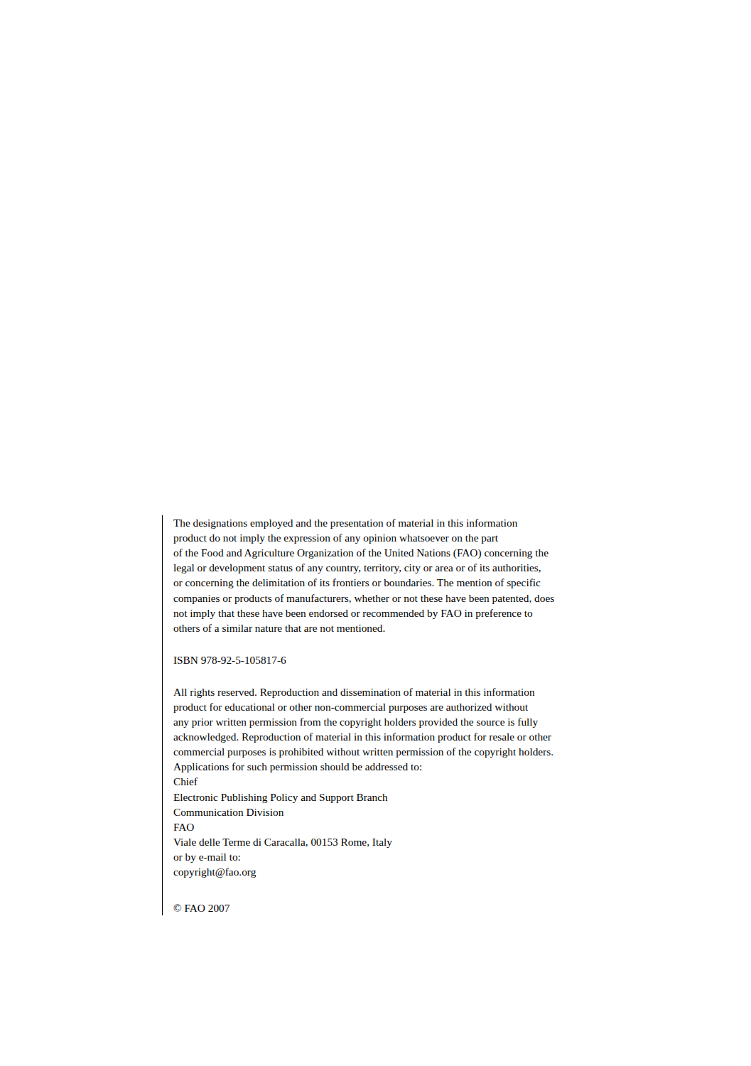The designations employed and the presentation of material in this information
product do not imply the expression of any opinion whatsoever on the part
of the Food and Agriculture Organization of the United Nations (FAO) concerning the
legal or development status of any country, territory, city or area or of its authorities,
or concerning the delimitation of its frontiers or boundaries. The mention of specific
companies or products of manufacturers, whether or not these have been patented, does
not imply that these have been endorsed or recommended by FAO in preference to
others of a similar nature that are not mentioned.
ISBN 978-92-5-105817-6
All rights reserved. Reproduction and dissemination of material in this information
product for educational or other non-commercial purposes are authorized without
any prior written permission from the copyright holders provided the source is fully
acknowledged. Reproduction of material in this information product for resale or other
commercial purposes is prohibited without written permission of the copyright holders.
Applications for such permission should be addressed to:
Chief
Electronic Publishing Policy and Support Branch
Communication Division
FAO
Viale delle Terme di Caracalla, 00153 Rome, Italy
or by e-mail to:
copyright@fao.org
© FAO 2007